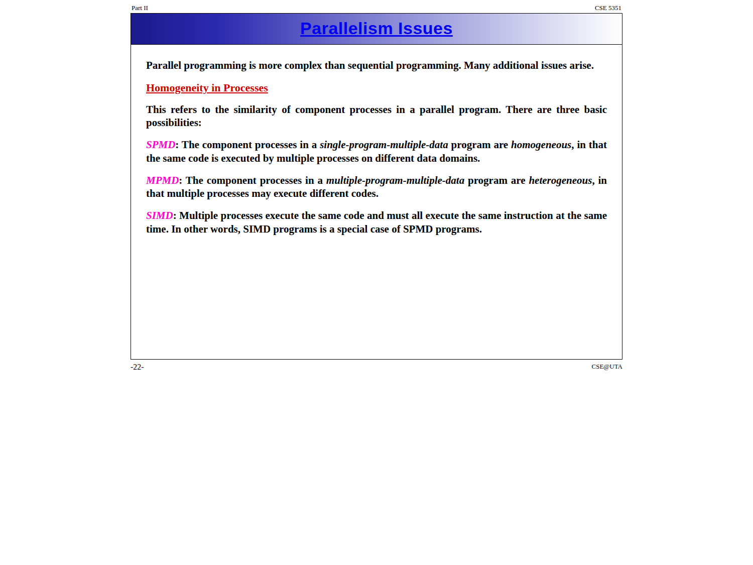Part II CSE 5351
Parallelism Issues
Parallel programming is more complex than sequential programming. Many additional issues arise.
Homogeneity in Processes
This refers to the similarity of component processes in a parallel program. There are three basic possibilities:
SPMD: The component processes in a single-program-multiple-data program are homogeneous, in that the same code is executed by multiple processes on different data domains.
MPMD: The component processes in a multiple-program-multiple-data program are heterogeneous, in that multiple processes may execute different codes.
SIMD: Multiple processes execute the same code and must all execute the same instruction at the same time. In other words, SIMD programs is a special case of SPMD programs.
-22- CSE@UTA